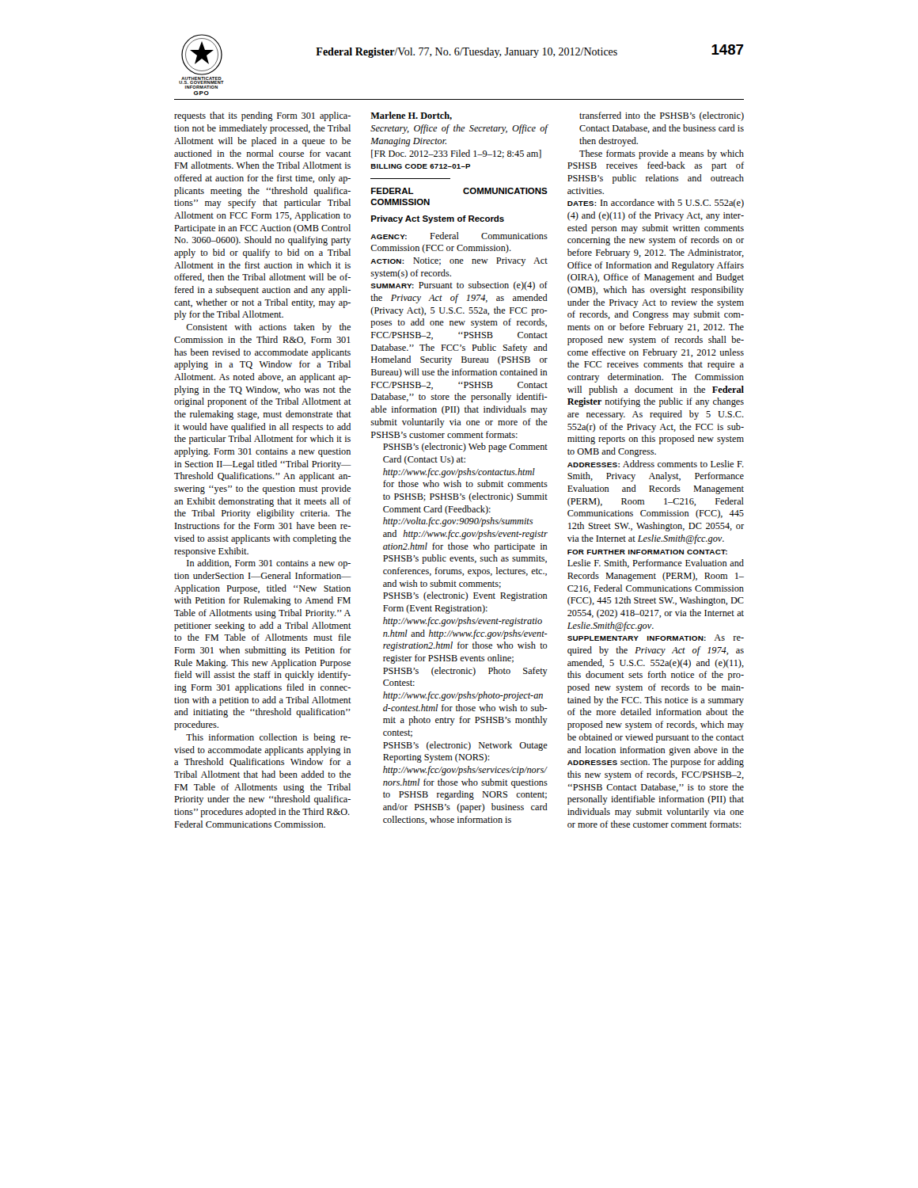Authenticated
U.S. Government
Information
GPO
Federal Register/Vol. 77, No. 6/Tuesday, January 10, 2012/Notices
1487
requests that its pending Form 301 application not be immediately processed, the Tribal Allotment will be placed in a queue to be auctioned in the normal course for vacant FM allotments. When the Tribal Allotment is offered at auction for the first time, only applicants meeting the ‘‘threshold qualifications’’ may specify that particular Tribal Allotment on FCC Form 175, Application to Participate in an FCC Auction (OMB Control No. 3060–0600). Should no qualifying party apply to bid or qualify to bid on a Tribal Allotment in the first auction in which it is offered, then the Tribal allotment will be offered in a subsequent auction and any applicant, whether or not a Tribal entity, may apply for the Tribal Allotment.
Consistent with actions taken by the Commission in the Third R&O, Form 301 has been revised to accommodate applicants applying in a TQ Window for a Tribal Allotment. As noted above, an applicant applying in the TQ Window, who was not the original proponent of the Tribal Allotment at the rulemaking stage, must demonstrate that it would have qualified in all respects to add the particular Tribal Allotment for which it is applying. Form 301 contains a new question in Section II—Legal titled ‘‘Tribal Priority—Threshold Qualifications.’’ An applicant answering ‘‘yes’’ to the question must provide an Exhibit demonstrating that it meets all of the Tribal Priority eligibility criteria. The Instructions for the Form 301 have been revised to assist applicants with completing the responsive Exhibit.
In addition, Form 301 contains a new option underSection I—General Information—Application Purpose, titled ‘‘New Station with Petition for Rulemaking to Amend FM Table of Allotments using Tribal Priority.’’ A petitioner seeking to add a Tribal Allotment to the FM Table of Allotments must file Form 301 when submitting its Petition for Rule Making. This new Application Purpose field will assist the staff in quickly identifying Form 301 applications filed in connection with a petition to add a Tribal Allotment and initiating the ‘‘threshold qualification’’ procedures.
This information collection is being revised to accommodate applicants applying in a Threshold Qualifications Window for a Tribal Allotment that had been added to the FM Table of Allotments using the Tribal Priority under the new ‘‘threshold qualifications’’ procedures adopted in the Third R&O.
Federal Communications Commission.
Marlene H. Dortch,
Secretary, Office of the Secretary, Office of Managing Director.
[FR Doc. 2012–233 Filed 1–9–12; 8:45 am]
BILLING CODE 6712–01–P
FEDERAL COMMUNICATIONS COMMISSION
Privacy Act System of Records
AGENCY: Federal Communications Commission (FCC or Commission).
ACTION: Notice; one new Privacy Act system(s) of records.
SUMMARY: Pursuant to subsection (e)(4) of the Privacy Act of 1974, as amended (Privacy Act), 5 U.S.C. 552a, the FCC proposes to add one new system of records, FCC/PSHSB–2, ‘‘PSHSB Contact Database.’’ The FCC’s Public Safety and Homeland Security Bureau (PSHSB or Bureau) will use the information contained in FCC/PSHSB–2, ‘‘PSHSB Contact Database,’’ to store the personally identifiable information (PII) that individuals may submit voluntarily via one or more of the PSHSB’s customer comment formats:
PSHSB’s (electronic) Web page Comment Card (Contact Us) at:
http://www.fcc.gov/pshs/contactus.html for those who wish to submit comments to PSHSB; PSHSB’s (electronic) Summit Comment Card (Feedback):
http://volta.fcc.gov:9090/pshs/summits and http://www.fcc.gov/pshs/event-registration2.html for those who participate in PSHSB’s public events, such as summits, conferences, forums, expos, lectures, etc., and wish to submit comments;
PSHSB’s (electronic) Event Registration Form (Event Registration):
http://www.fcc.gov/pshs/event-registration.html and http://www.fcc.gov/pshs/event-registration2.html for those who wish to register for PSHSB events online;
PSHSB’s (electronic) Photo Safety Contest:
http://www.fcc.gov/pshs/photo-project-and-contest.html for those who wish to submit a photo entry for PSHSB’s monthly contest;
PSHSB’s (electronic) Network Outage Reporting System (NORS):
http://www.fcc/gov/pshs/services/cip/nors/nors.html for those who submit questions to PSHSB regarding NORS content; and/or PSHSB’s (paper) business card collections, whose information is
transferred into the PSHSB’s (electronic) Contact Database, and the business card is then destroyed.
These formats provide a means by which PSHSB receives feed-back as part of PSHSB’s public relations and outreach activities.
DATES: In accordance with 5 U.S.C. 552a(e)(4) and (e)(11) of the Privacy Act, any interested person may submit written comments concerning the new system of records on or before February 9, 2012. The Administrator, Office of Information and Regulatory Affairs (OIRA), Office of Management and Budget (OMB), which has oversight responsibility under the Privacy Act to review the system of records, and Congress may submit comments on or before February 21, 2012. The proposed new system of records shall become effective on February 21, 2012 unless the FCC receives comments that require a contrary determination. The Commission will publish a document in the Federal Register notifying the public if any changes are necessary. As required by 5 U.S.C. 552a(r) of the Privacy Act, the FCC is submitting reports on this proposed new system to OMB and Congress.
ADDRESSES: Address comments to Leslie F. Smith, Privacy Analyst, Performance Evaluation and Records Management (PERM), Room 1–C216, Federal Communications Commission (FCC), 445 12th Street SW., Washington, DC 20554, or via the Internet at Leslie.Smith@fcc.gov.
FOR FURTHER INFORMATION CONTACT:
Leslie F. Smith, Performance Evaluation and Records Management (PERM), Room 1–C216, Federal Communications Commission (FCC), 445 12th Street SW., Washington, DC 20554, (202) 418–0217, or via the Internet at Leslie.Smith@fcc.gov.
SUPPLEMENTARY INFORMATION: As required by the Privacy Act of 1974, as amended, 5 U.S.C. 552a(e)(4) and (e)(11), this document sets forth notice of the proposed new system of records to be maintained by the FCC. This notice is a summary of the more detailed information about the proposed new system of records, which may be obtained or viewed pursuant to the contact and location information given above in the ADDRESSES section. The purpose for adding this new system of records, FCC/PSHSB–2, ‘‘PSHSB Contact Database,’’ is to store the personally identifiable information (PII) that individuals may submit voluntarily via one or more of these customer comment formats: